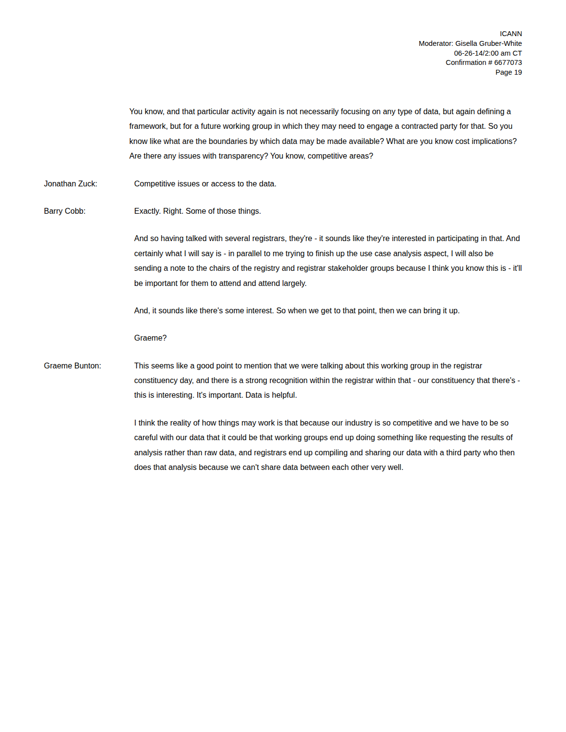ICANN
Moderator: Gisella Gruber-White
06-26-14/2:00 am CT
Confirmation # 6677073
Page 19
You know, and that particular activity again is not necessarily focusing on any type of data, but again defining a framework, but for a future working group in which they may need to engage a contracted party for that. So you know like what are the boundaries by which data may be made available? What are you know cost implications? Are there any issues with transparency? You know, competitive areas?
Jonathan Zuck:
Competitive issues or access to the data.
Barry Cobb:
Exactly. Right. Some of those things.
And so having talked with several registrars, they're - it sounds like they're interested in participating in that. And certainly what I will say is - in parallel to me trying to finish up the use case analysis aspect, I will also be sending a note to the chairs of the registry and registrar stakeholder groups because I think you know this is - it'll be important for them to attend and attend largely.
And, it sounds like there's some interest. So when we get to that point, then we can bring it up.
Graeme?
Graeme Bunton:
This seems like a good point to mention that we were talking about this working group in the registrar constituency day, and there is a strong recognition within the registrar within that - our constituency that there's - this is interesting. It's important. Data is helpful.
I think the reality of how things may work is that because our industry is so competitive and we have to be so careful with our data that it could be that working groups end up doing something like requesting the results of analysis rather than raw data, and registrars end up compiling and sharing our data with a third party who then does that analysis because we can't share data between each other very well.